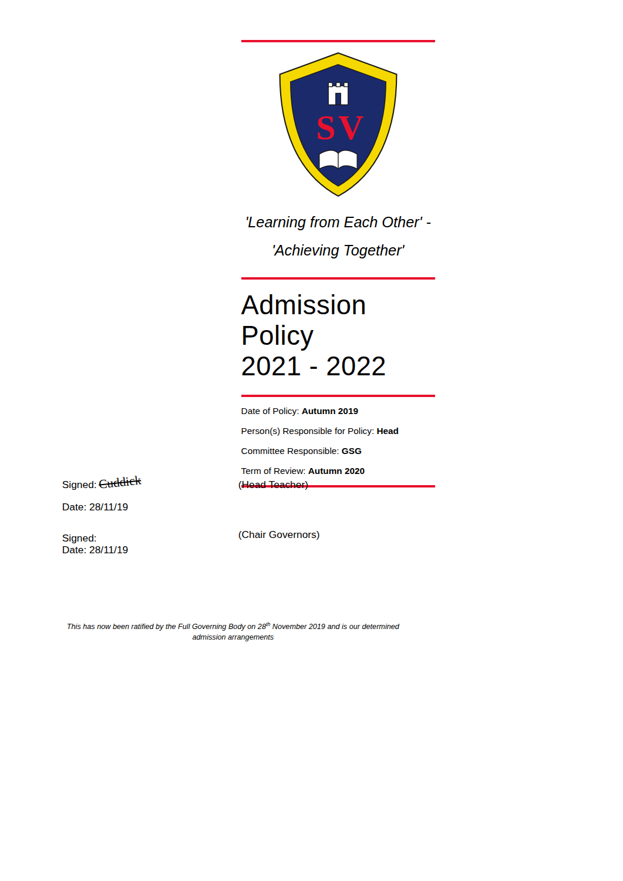S V
'Learning from Each Other' - 'Achieving Together'
Admission
Policy
2021 - 2022
Date of Policy: Autumn 2019
Person(s) Responsible for Policy: Head
Committee Responsible: GSG
Term of Review: Autumn 2020
Signed: Cuddick (Head Teacher)
Date: 28/11/19
Signed: (Chair Governors)
Date: 28/11/19
This has now been ratified by the Full Governing Body on 28th November 2019 and is our determined admission arrangements